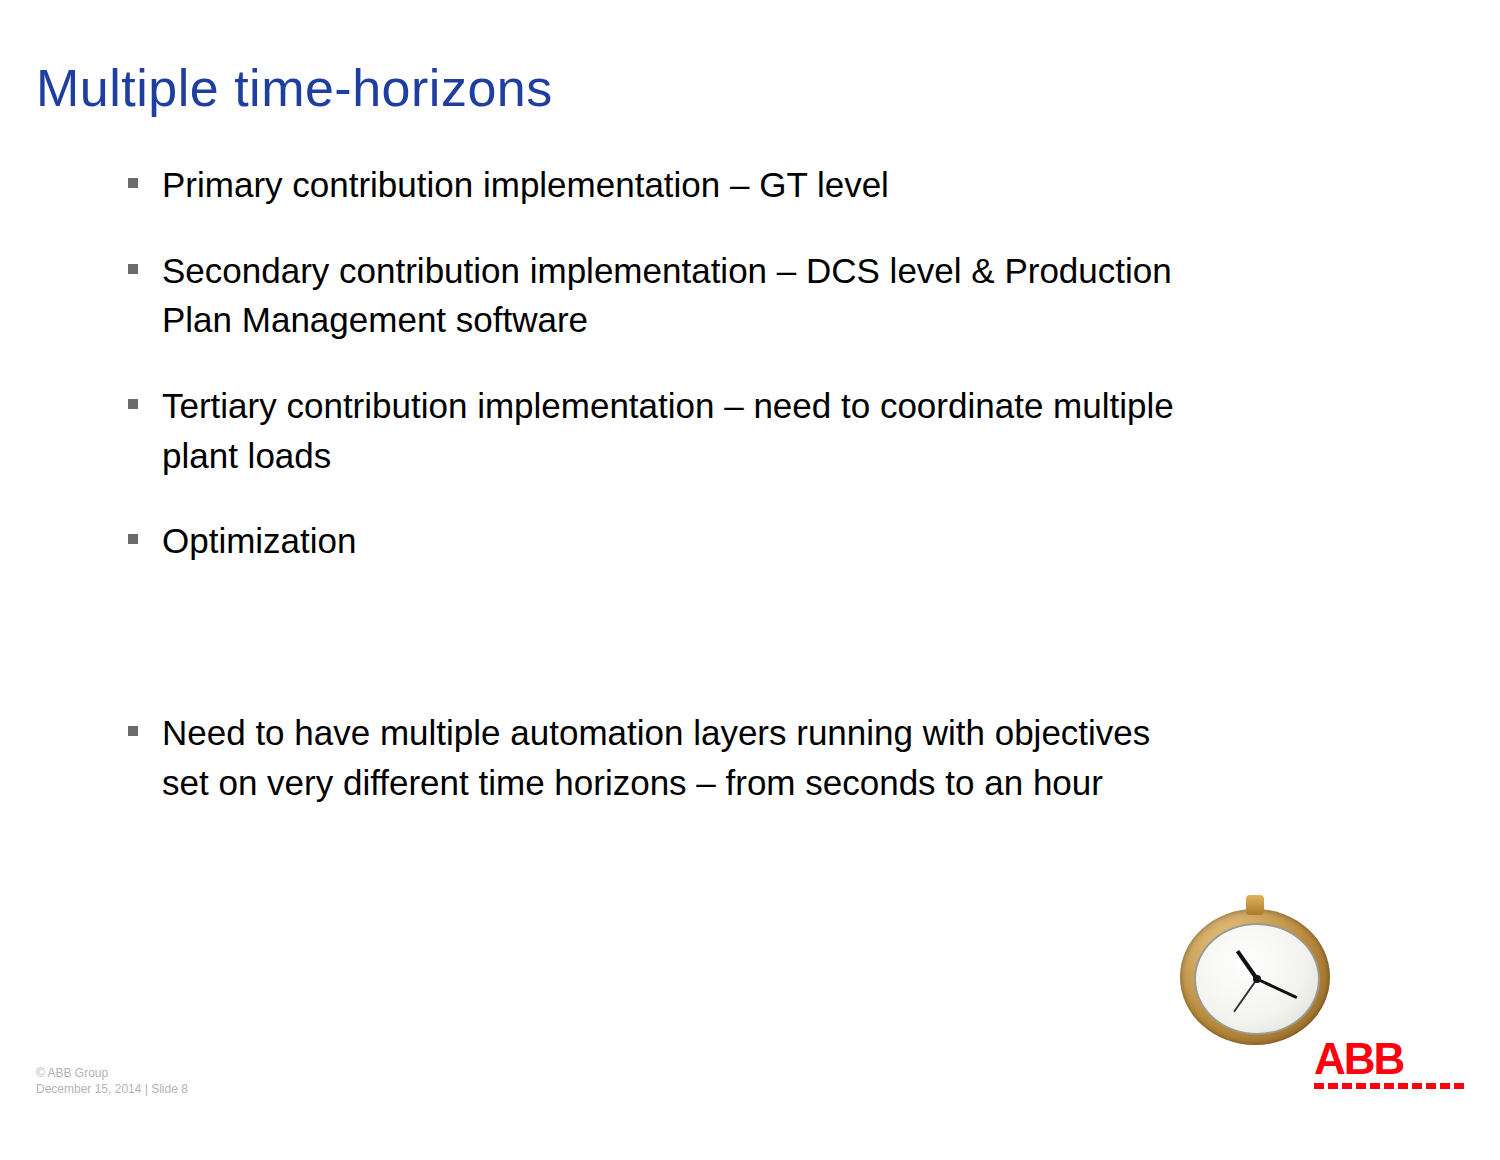Multiple time-horizons
Primary contribution implementation – GT level
Secondary contribution implementation – DCS level & Production Plan Management software
Tertiary contribution implementation – need to coordinate multiple plant loads
Optimization
Need to have multiple automation layers running with objectives set on very different time horizons – from seconds to an hour
© ABB Group
December 15, 2014 | Slide 8
ABB